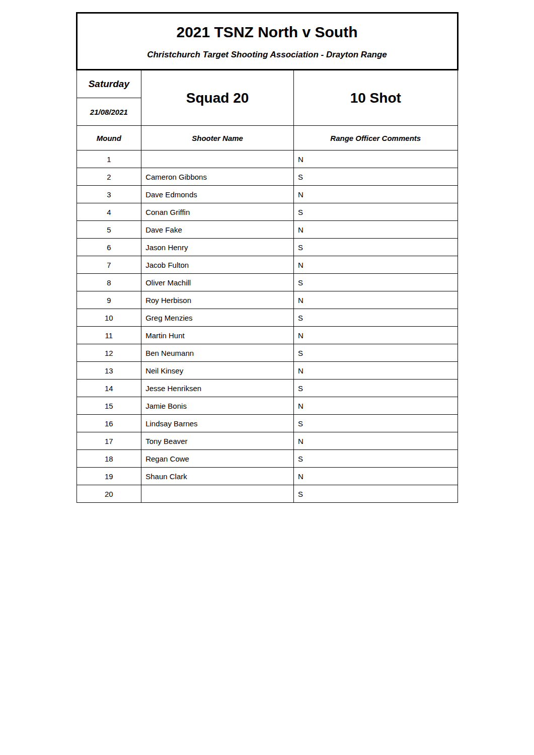| 2021 TSNZ North v South Christchurch Target Shooting Association - Drayton Range |
| Saturday | Squad 20 | 10 Shot |
| 21/08/2021 |
| Mound | Shooter Name | Range Officer Comments |
| 1 | | N |
| 2 | Cameron Gibbons | S |
| 3 | Dave Edmonds | N |
| 4 | Conan Griffin | S |
| 5 | Dave Fake | N |
| 6 | Jason Henry | S |
| 7 | Jacob Fulton | N |
| 8 | Oliver Machill | S |
| 9 | Roy Herbison | N |
| 10 | Greg Menzies | S |
| 11 | Martin Hunt | N |
| 12 | Ben Neumann | S |
| 13 | Neil Kinsey | N |
| 14 | Jesse Henriksen | S |
| 15 | Jamie Bonis | N |
| 16 | Lindsay Barnes | S |
| 17 | Tony Beaver | N |
| 18 | Regan Cowe | S |
| 19 | Shaun Clark | N |
| 20 | | S |